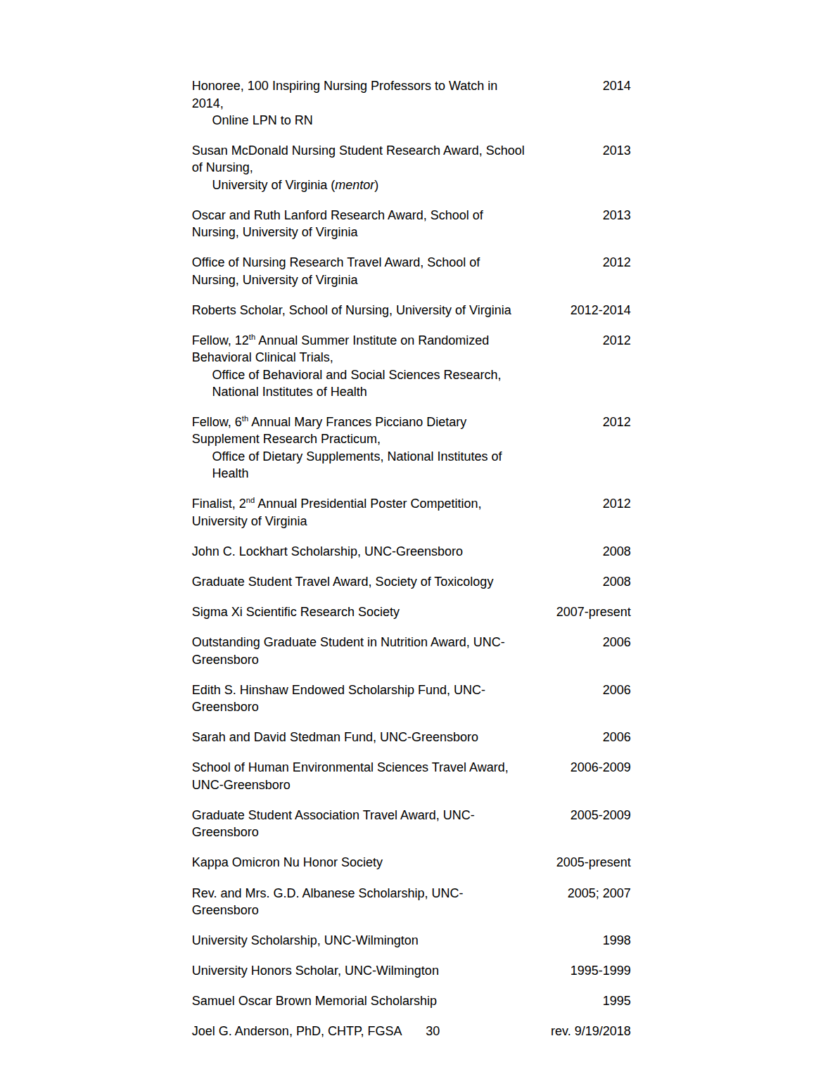| Honoree, 100 Inspiring Nursing Professors to Watch in 2014, Online LPN to RN | 2014 |
| Susan McDonald Nursing Student Research Award, School of Nursing, University of Virginia ( mentor ) | 2013 |
| Oscar and Ruth Lanford Research Award, School of Nursing, University of Virginia | 2013 |
| Office of Nursing Research Travel Award, School of Nursing, University of Virginia | 2012 |
| Roberts Scholar, School of Nursing, University of Virginia | 2012-2014 |
| Fellow, 12 th Annual Summer Institute on Randomized Behavioral Clinical Trials, Office of Behavioral and Social Sciences Research, National Institutes of Health | 2012 |
| Fellow, 6 th Annual Mary Frances Picciano Dietary Supplement Research Practicum, Office of Dietary Supplements, National Institutes of Health | 2012 |
| Finalist, 2 nd Annual Presidential Poster Competition, University of Virginia | 2012 |
| John C. Lockhart Scholarship, UNC-Greensboro | 2008 |
| Graduate Student Travel Award, Society of Toxicology | 2008 |
| Sigma Xi Scientific Research Society | 2007-present |
| Outstanding Graduate Student in Nutrition Award, UNC-Greensboro | 2006 |
| Edith S. Hinshaw Endowed Scholarship Fund, UNC-Greensboro | 2006 |
| Sarah and David Stedman Fund, UNC-Greensboro | 2006 |
| School of Human Environmental Sciences Travel Award, UNC-Greensboro | 2006-2009 |
| Graduate Student Association Travel Award, UNC-Greensboro | 2005-2009 |
| Kappa Omicron Nu Honor Society | 2005-present |
| Rev. and Mrs. G.D. Albanese Scholarship, UNC-Greensboro | 2005; 2007 |
| University Scholarship, UNC-Wilmington | 1998 |
| University Honors Scholar, UNC-Wilmington | 1995-1999 |
| Samuel Oscar Brown Memorial Scholarship | 1995 |
Joel G. Anderson, PhD, CHTP, FGSA 30 rev. 9/19/2018